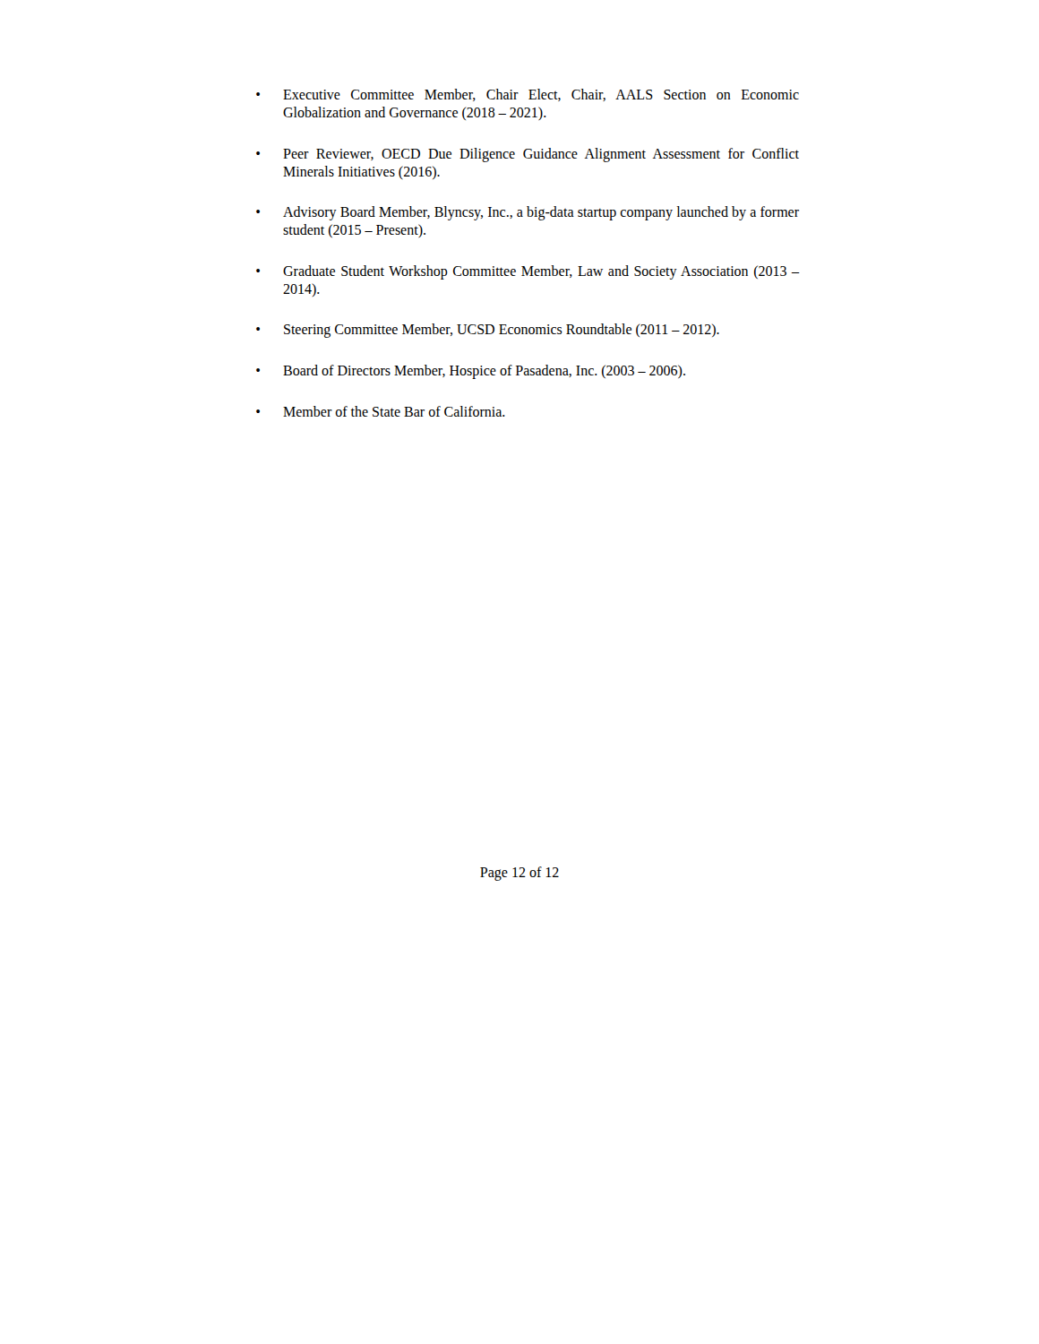Executive Committee Member, Chair Elect, Chair, AALS Section on Economic Globalization and Governance (2018 – 2021).
Peer Reviewer, OECD Due Diligence Guidance Alignment Assessment for Conflict Minerals Initiatives (2016).
Advisory Board Member, Blyncsy, Inc., a big-data startup company launched by a former student (2015 – Present).
Graduate Student Workshop Committee Member, Law and Society Association (2013 – 2014).
Steering Committee Member, UCSD Economics Roundtable (2011 – 2012).
Board of Directors Member, Hospice of Pasadena, Inc. (2003 – 2006).
Member of the State Bar of California.
Page 12 of 12